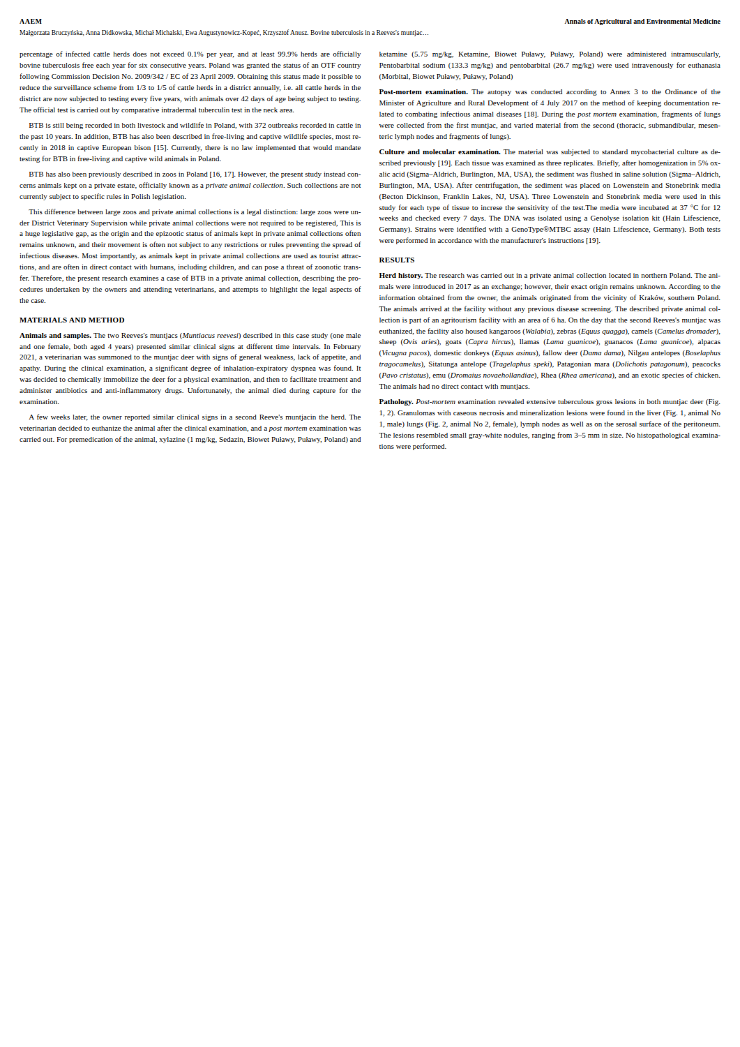AAEM Annals of Agricultural and Environmental Medicine
Małgorzata Bruczyńska, Anna Didkowska, Michał Michalski, Ewa Augustynowicz-Kopeć, Krzysztof Anusz. Bovine tuberculosis in a Reeves's muntjac…
percentage of infected cattle herds does not exceed 0.1% per year, and at least 99.9% herds are officially bovine tuberculosis free each year for six consecutive years. Poland was granted the status of an OTF country following Commission Decision No. 2009/342 / EC of 23 April 2009. Obtaining this status made it possible to reduce the surveillance scheme from 1/3 to 1/5 of cattle herds in a district annually, i.e. all cattle herds in the district are now subjected to testing every five years, with animals over 42 days of age being subject to testing. The official test is carried out by comparative intradermal tuberculin test in the neck area.
BTB is still being recorded in both livestock and wildlife in Poland, with 372 outbreaks recorded in cattle in the past 10 years. In addition, BTB has also been described in free-living and captive wildlife species, most recently in 2018 in captive European bison [15]. Currently, there is no law implemented that would mandate testing for BTB in free-living and captive wild animals in Poland.
BTB has also been previously described in zoos in Poland [16, 17]. However, the present study instead concerns animals kept on a private estate, officially known as a private animal collection. Such collections are not currently subject to specific rules in Polish legislation.
This difference between large zoos and private animal collections is a legal distinction: large zoos were under District Veterinary Supervision while private animal collections were not required to be registered, This is a huge legislative gap, as the origin and the epizootic status of animals kept in private animal collections often remains unknown, and their movement is often not subject to any restrictions or rules preventing the spread of infectious diseases. Most importantly, as animals kept in private animal collections are used as tourist attractions, and are often in direct contact with humans, including children, and can pose a threat of zoonotic transfer. Therefore, the present research examines a case of BTB in a private animal collection, describing the procedures undertaken by the owners and attending veterinarians, and attempts to highlight the legal aspects of the case.
MATERIALS AND METHOD
Animals and samples. The two Reeves's muntjacs (Muntiacus reevesi) described in this case study (one male and one female, both aged 4 years) presented similar clinical signs at different time intervals. In February 2021, a veterinarian was summoned to the muntjac deer with signs of general weakness, lack of appetite, and apathy. During the clinical examination, a significant degree of inhalation-expiratory dyspnea was found. It was decided to chemically immobilize the deer for a physical examination, and then to facilitate treatment and administer antibiotics and anti-inflammatory drugs. Unfortunately, the animal died during capture for the examination.
A few weeks later, the owner reported similar clinical signs in a second Reeve's muntjacin the herd. The veterinarian decided to euthanize the animal after the clinical examination, and a post mortem examination was carried out. For premedication of the animal, xylazine (1 mg/kg, Sedazin, Biowet Puławy, Puławy, Poland) and ketamine (5.75 mg/kg, Ketamine, Biowet Puławy, Puławy, Poland) were administered intramuscularly, Pentobarbital sodium (133.3 mg/kg) and pentobarbital (26.7 mg/kg) were used intravenously for euthanasia (Morbital, Biowet Puławy, Puławy, Poland)
Post-mortem examination. The autopsy was conducted according to Annex 3 to the Ordinance of the Minister of Agriculture and Rural Development of 4 July 2017 on the method of keeping documentation related to combating infectious animal diseases [18]. During the post mortem examination, fragments of lungs were collected from the first muntjac, and varied material from the second (thoracic, submandibular, mesenteric lymph nodes and fragments of lungs).
Culture and molecular examination. The material was subjected to standard mycobacterial culture as described previously [19]. Each tissue was examined as three replicates. Briefly, after homogenization in 5% oxalic acid (Sigma–Aldrich, Burlington, MA, USA), the sediment was flushed in saline solution (Sigma–Aldrich, Burlington, MA, USA). After centrifugation, the sediment was placed on Lowenstein and Stonebrink media (Becton Dickinson, Franklin Lakes, NJ, USA). Three Lowenstein and Stonebrink media were used in this study for each type of tissue to increse the sensitivity of the test.The media were incubated at 37 °C for 12 weeks and checked every 7 days. The DNA was isolated using a Genolyse isolation kit (Hain Lifescience, Germany). Strains were identified with a GenoType®MTBC assay (Hain Lifescience, Germany). Both tests were performed in accordance with the manufacturer's instructions [19].
RESULTS
Herd history. The research was carried out in a private animal collection located in northern Poland. The animals were introduced in 2017 as an exchange; however, their exact origin remains unknown. According to the information obtained from the owner, the animals originated from the vicinity of Kraków, southern Poland. The animals arrived at the facility without any previous disease screening. The described private animal collection is part of an agritourism facility with an area of 6 ha. On the day that the second Reeves's muntjac was euthanized, the facility also housed kangaroos (Walabia), zebras (Equus quagga), camels (Camelus dromader), sheep (Ovis aries), goats (Capra hircus), llamas (Lama guanicoe), guanacos (Lama guanicoe), alpacas (Vicugna pacos), domestic donkeys (Equus asinus), fallow deer (Dama dama), Nilgau antelopes (Boselaphus tragocamelus), Sitatunga antelope (Tragelaphus speki), Patagonian mara (Dolichotis patagonum), peacocks (Pavo cristatus), emu (Dromaius novaehollandiae), Rhea (Rhea americana), and an exotic species of chicken. The animals had no direct contact with muntjacs.
Pathology. Post-mortem examination revealed extensive tuberculous gross lesions in both muntjac deer (Fig. 1, 2). Granulomas with caseous necrosis and mineralization lesions were found in the liver (Fig. 1, animal No 1, male) lungs (Fig. 2, animal No 2, female), lymph nodes as well as on the serosal surface of the peritoneum. The lesions resembled small gray-white nodules, ranging from 3–5 mm in size. No histopathological examinations were performed.